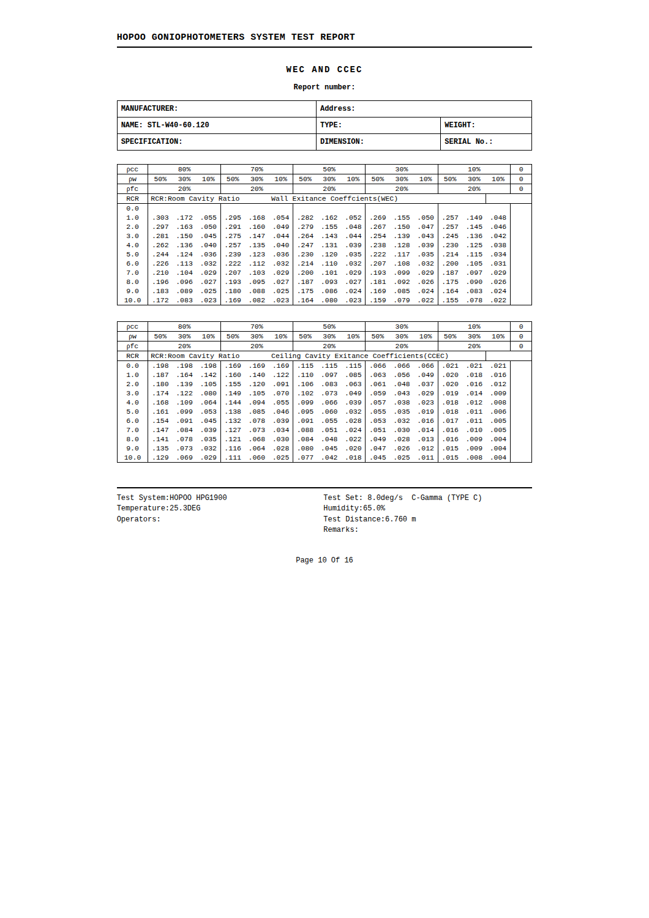HOPOO GONIOPHOTOMETERS SYSTEM TEST REPORT
WEC AND CCEC
Report number:
| MANUFACTURER: | Address: |
| NAME: STL-W40-60.120 | TYPE: | WEIGHT: |
| SPECIFICATION: | DIMENSION: | SERIAL No.: |
| ρ cc | 80% | 70% | 50% | 30% | 10% | 0 |
| ρ w | 50% | 30% | 10% | 50% | 30% | 10% | 50% | 30% | 10% | 50% | 30% | 10% | 50% | 30% | 10% | 0 |
| ρ fc | 20% | 20% | 20% | 20% | 20% | 0 |
| RCR | RCR:Room Cavity Ratio | Wall Exitance Coeffcients(WEC) | |
| 0.0 | | | | | | | | | | | | | | | | |
| 1.0 | .303 | .172 | .055 | .295 | .168 | .054 | .282 | .162 | .052 | .269 | .155 | .050 | .257 | .149 | .048 | |
| 2.0 | .297 | .163 | .050 | .291 | .160 | .049 | .279 | .155 | .048 | .267 | .150 | .047 | .257 | .145 | .046 | |
| 3.0 | .281 | .150 | .045 | .275 | .147 | .044 | .264 | .143 | .044 | .254 | .139 | .043 | .245 | .136 | .042 | |
| 4.0 | .262 | .136 | .040 | .257 | .135 | .040 | .247 | .131 | .039 | .238 | .128 | .039 | .230 | .125 | .038 | |
| 5.0 | .244 | .124 | .036 | .239 | .123 | .036 | .230 | .120 | .035 | .222 | .117 | .035 | .214 | .115 | .034 | |
| 6.0 | .226 | .113 | .032 | .222 | .112 | .032 | .214 | .110 | .032 | .207 | .108 | .032 | .200 | .105 | .031 | |
| 7.0 | .210 | .104 | .029 | .207 | .103 | .029 | .200 | .101 | .029 | .193 | .099 | .029 | .187 | .097 | .029 | |
| 8.0 | .196 | .096 | .027 | .193 | .095 | .027 | .187 | .093 | .027 | .181 | .092 | .026 | .175 | .090 | .026 | |
| 9.0 | .183 | .089 | .025 | .180 | .088 | .025 | .175 | .086 | .024 | .169 | .085 | .024 | .164 | .083 | .024 | |
| 10.0 | .172 | .083 | .023 | .169 | .082 | .023 | .164 | .080 | .023 | .159 | .079 | .022 | .155 | .078 | .022 | |
| ρ cc | 80% | 70% | 50% | 30% | 10% | 0 |
| ρ w | 50% | 30% | 10% | 50% | 30% | 10% | 50% | 30% | 10% | 50% | 30% | 10% | 50% | 30% | 10% | 0 |
| ρ fc | 20% | 20% | 20% | 20% | 20% | 0 |
| RCR | RCR:Room Cavity Ratio | Ceiling Cavity Exitance Coefficients(CCEC) | |
| 0.0 | .198 | .198 | .198 | .169 | .169 | .169 | .115 | .115 | .115 | .066 | .066 | .066 | .021 | .021 | .021 | |
| 1.0 | .187 | .164 | .142 | .160 | .140 | .122 | .110 | .097 | .085 | .063 | .056 | .049 | .020 | .018 | .016 | |
| 2.0 | .180 | .139 | .105 | .155 | .120 | .091 | .106 | .083 | .063 | .061 | .048 | .037 | .020 | .016 | .012 | |
| 3.0 | .174 | .122 | .080 | .149 | .105 | .070 | .102 | .073 | .049 | .059 | .043 | .029 | .019 | .014 | .009 | |
| 4.0 | .168 | .109 | .064 | .144 | .094 | .055 | .099 | .066 | .039 | .057 | .038 | .023 | .018 | .012 | .008 | |
| 5.0 | .161 | .099 | .053 | .138 | .085 | .046 | .095 | .060 | .032 | .055 | .035 | .019 | .018 | .011 | .006 | |
| 6.0 | .154 | .091 | .045 | .132 | .078 | .039 | .091 | .055 | .028 | .053 | .032 | .016 | .017 | .011 | .005 | |
| 7.0 | .147 | .084 | .039 | .127 | .073 | .034 | .088 | .051 | .024 | .051 | .030 | .014 | .016 | .010 | .005 | |
| 8.0 | .141 | .078 | .035 | .121 | .068 | .030 | .084 | .048 | .022 | .049 | .028 | .013 | .016 | .009 | .004 | |
| 9.0 | .135 | .073 | .032 | .116 | .064 | .028 | .080 | .045 | .020 | .047 | .026 | .012 | .015 | .009 | .004 | |
| 10.0 | .129 | .069 | .029 | .111 | .060 | .025 | .077 | .042 | .018 | .045 | .025 | .011 | .015 | .008 | .004 | |
Test System:HOPOO HPG1900
Temperature:25.3DEG
Operators:
Test Set: 8.0deg/s C-Gamma (TYPE C)
Humidity:65.0%
Test Distance:6.760 m
Remarks:
Page 10 Of 16